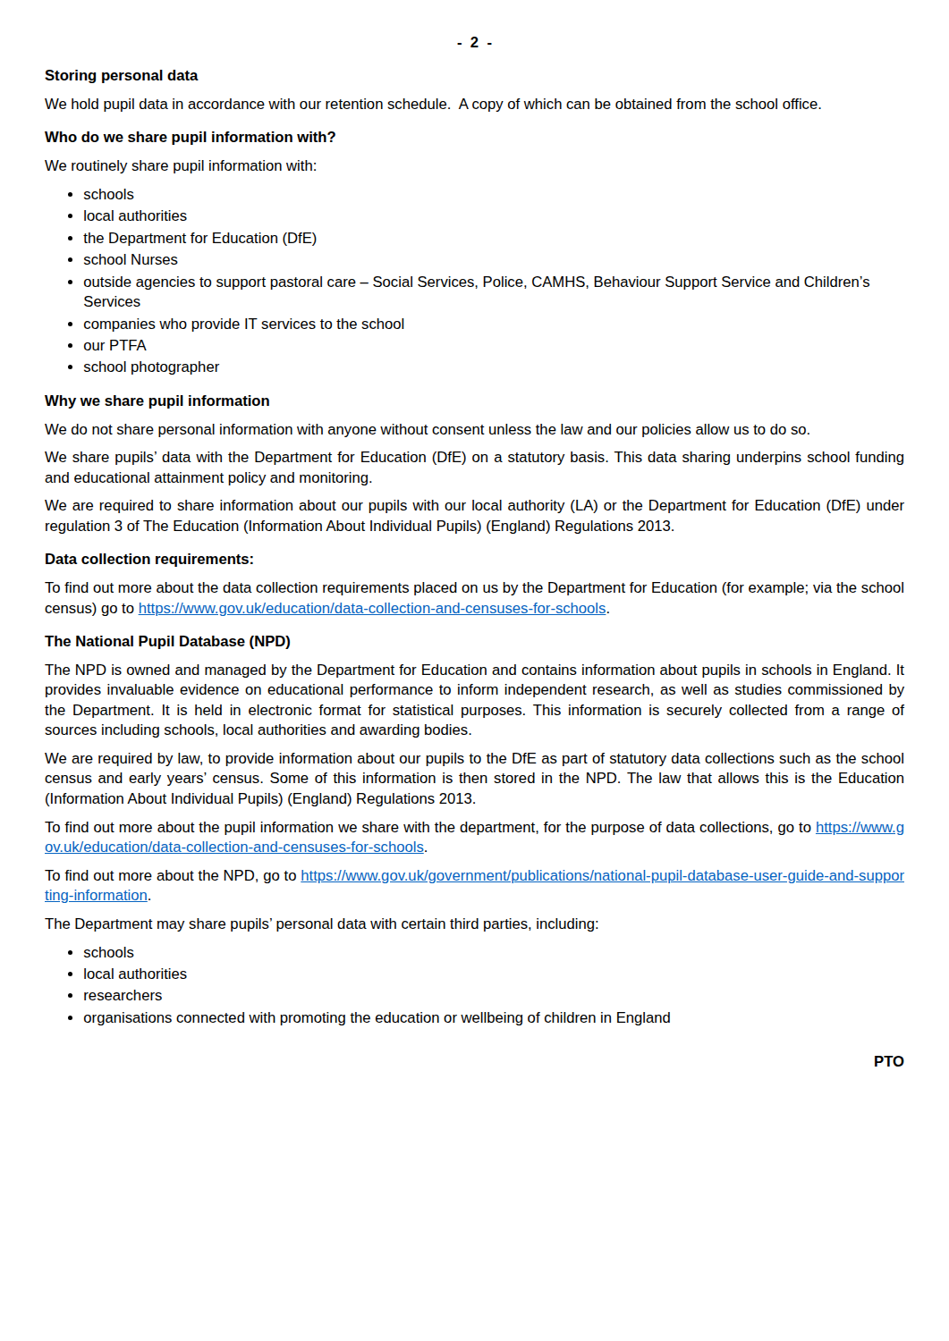- 2 -
Storing personal data
We hold pupil data in accordance with our retention schedule. A copy of which can be obtained from the school office.
Who do we share pupil information with?
We routinely share pupil information with:
schools
local authorities
the Department for Education (DfE)
school Nurses
outside agencies to support pastoral care – Social Services, Police, CAMHS, Behaviour Support Service and Children’s Services
companies who provide IT services to the school
our PTFA
school photographer
Why we share pupil information
We do not share personal information with anyone without consent unless the law and our policies allow us to do so.
We share pupils’ data with the Department for Education (DfE) on a statutory basis. This data sharing underpins school funding and educational attainment policy and monitoring.
We are required to share information about our pupils with our local authority (LA) or the Department for Education (DfE) under regulation 3 of The Education (Information About Individual Pupils) (England) Regulations 2013.
Data collection requirements:
To find out more about the data collection requirements placed on us by the Department for Education (for example; via the school census) go to https://www.gov.uk/education/data-collection-and-censuses-for-schools.
The National Pupil Database (NPD)
The NPD is owned and managed by the Department for Education and contains information about pupils in schools in England. It provides invaluable evidence on educational performance to inform independent research, as well as studies commissioned by the Department. It is held in electronic format for statistical purposes. This information is securely collected from a range of sources including schools, local authorities and awarding bodies.
We are required by law, to provide information about our pupils to the DfE as part of statutory data collections such as the school census and early years’ census. Some of this information is then stored in the NPD. The law that allows this is the Education (Information About Individual Pupils) (England) Regulations 2013.
To find out more about the pupil information we share with the department, for the purpose of data collections, go to https://www.gov.uk/education/data-collection-and-censuses-for-schools.
To find out more about the NPD, go to https://www.gov.uk/government/publications/national-pupil-database-user-guide-and-supporting-information.
The Department may share pupils’ personal data with certain third parties, including:
schools
local authorities
researchers
organisations connected with promoting the education or wellbeing of children in England
PTO